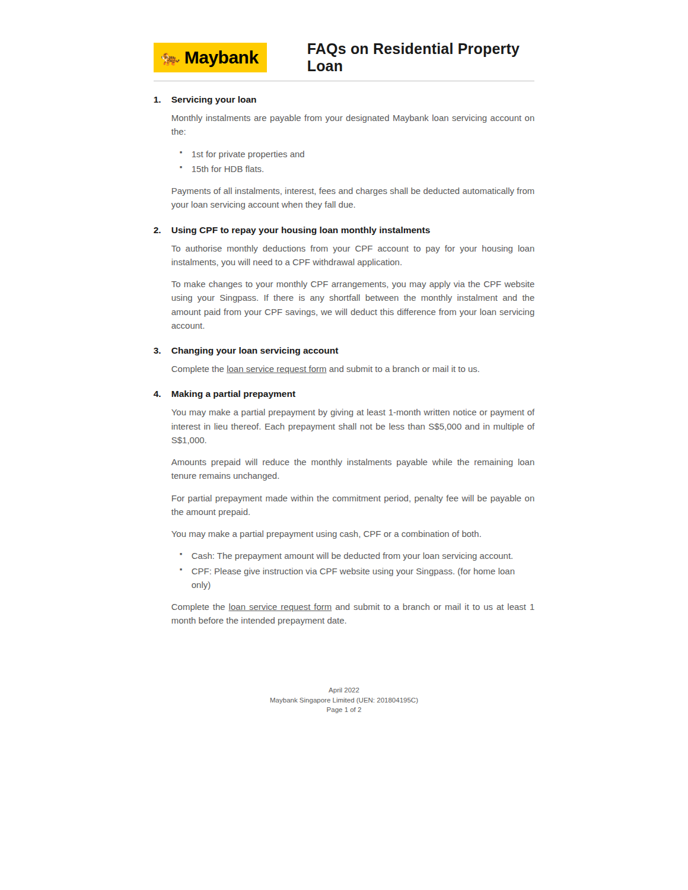🐅Maybank
FAQs on Residential Property Loan
Servicing your loan
Monthly instalments are payable from your designated Maybank loan servicing account on the:
1st for private properties and
15th for HDB flats.
Payments of all instalments, interest, fees and charges shall be deducted automatically from your loan servicing account when they fall due.
Using CPF to repay your housing loan monthly instalments
To authorise monthly deductions from your CPF account to pay for your housing loan instalments, you will need to a CPF withdrawal application.
To make changes to your monthly CPF arrangements, you may apply via the CPF website using your Singpass. If there is any shortfall between the monthly instalment and the amount paid from your CPF savings, we will deduct this difference from your loan servicing account.
Changing your loan servicing account
Complete the loan service request form and submit to a branch or mail it to us.
Making a partial prepayment
You may make a partial prepayment by giving at least 1-month written notice or payment of interest in lieu thereof. Each prepayment shall not be less than S$5,000 and in multiple of S$1,000.
Amounts prepaid will reduce the monthly instalments payable while the remaining loan tenure remains unchanged.
For partial prepayment made within the commitment period, penalty fee will be payable on the amount prepaid.
You may make a partial prepayment using cash, CPF or a combination of both.
Cash: The prepayment amount will be deducted from your loan servicing account.
CPF: Please give instruction via CPF website using your Singpass. (for home loan only)
Complete the loan service request form and submit to a branch or mail it to us at least 1 month before the intended prepayment date.
April 2022
Maybank Singapore Limited (UEN: 201804195C)
Page 1 of 2